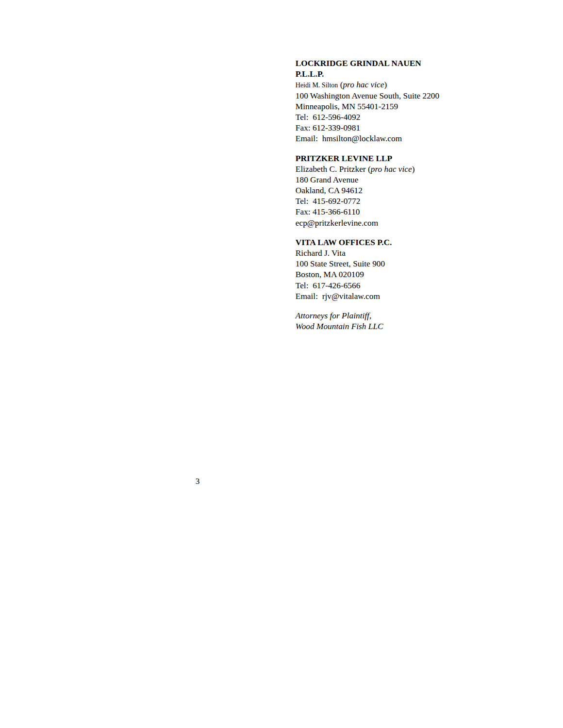LOCKRIDGE GRINDAL NAUEN
P.L.L.P.
Heidi M. Silton (pro hac vice)
100 Washington Avenue South, Suite 2200
Minneapolis, MN 55401-2159
Tel: 612-596-4092
Fax: 612-339-0981
Email: hmsilton@locklaw.com
PRITZKER LEVINE LLP
Elizabeth C. Pritzker (pro hac vice)
180 Grand Avenue
Oakland, CA 94612
Tel: 415-692-0772
Fax: 415-366-6110
ecp@pritzkerlevine.com
VITA LAW OFFICES P.C.
Richard J. Vita
100 State Street, Suite 900
Boston, MA 020109
Tel: 617-426-6566
Email: rjv@vitalaw.com
Attorneys for Plaintiff,
Wood Mountain Fish LLC
3